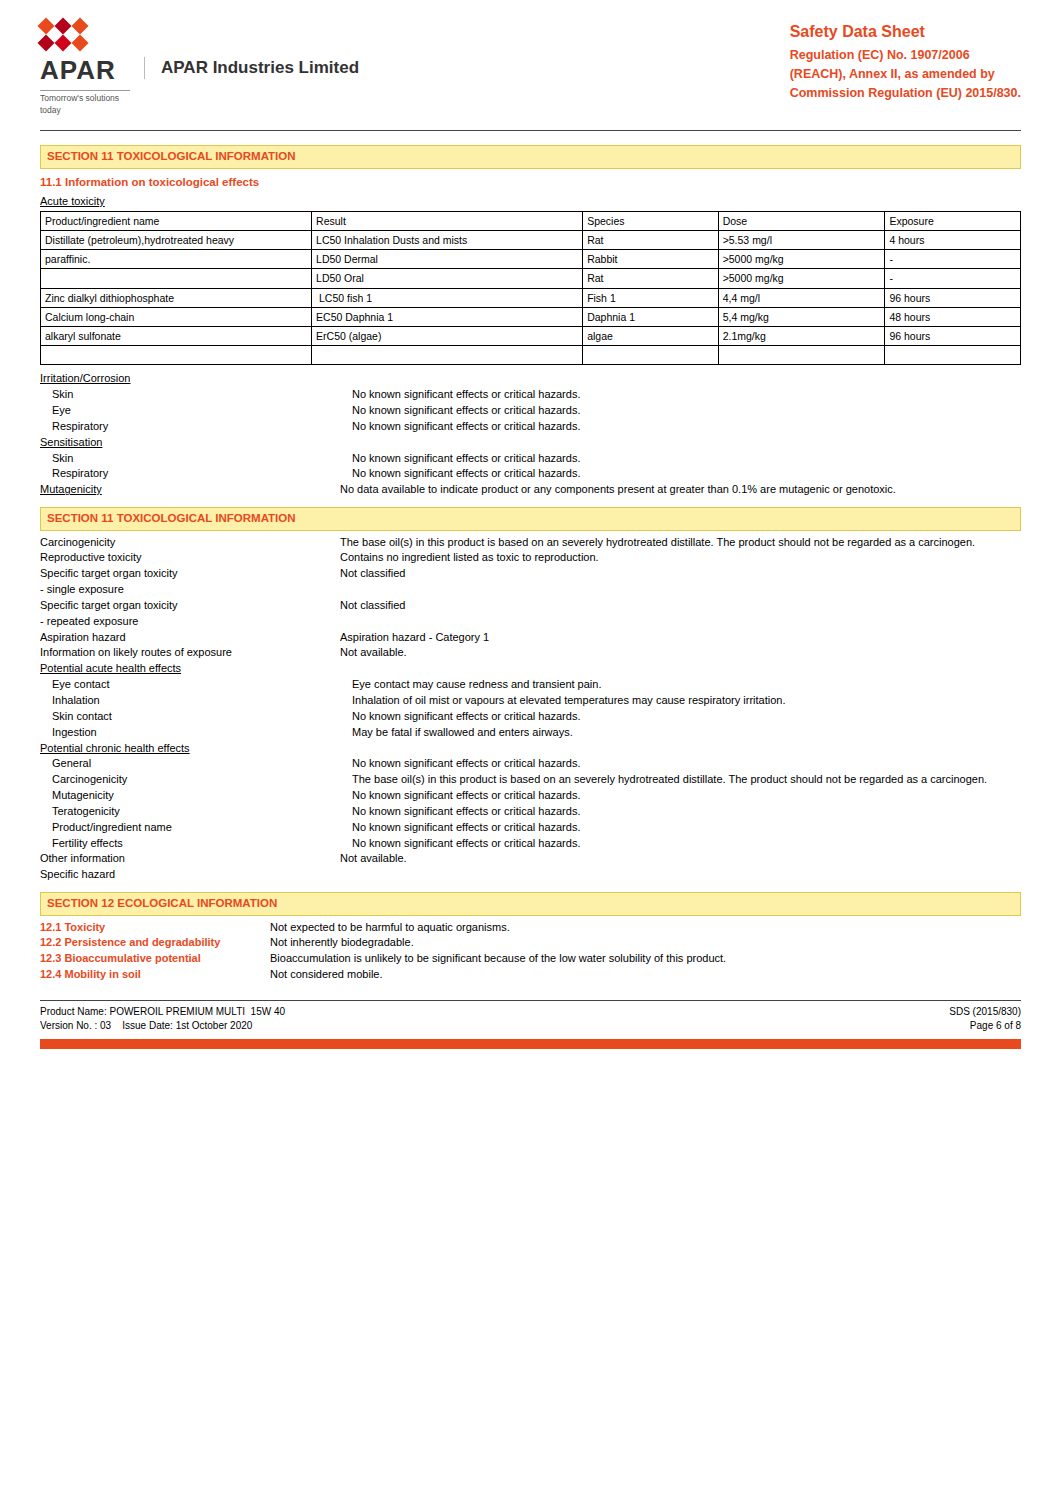APAR
Tomorrow's solutions today
APAR Industries Limited
Safety Data Sheet Regulation (EC) No. 1907/2006
(REACH), Annex II, as amended by
Commission Regulation (EU) 2015/830.
SECTION 11 TOXICOLOGICAL INFORMATION
11.1 Information on toxicological effects
Acute toxicity
| Product/ingredient name | Result | Species | Dose | Exposure |
| --- | --- | --- | --- | --- |
| Distillate (petroleum),hydrotreated heavy | LC50 Inhalation Dusts and mists | Rat | >5.53 mg/l | 4 hours |
| paraffinic. | LD50 Dermal | Rabbit | >5000 mg/kg | - |
| | LD50 Oral | Rat | >5000 mg/kg | - |
| Zinc dialkyl dithiophosphate | LC50 fish 1 | Fish 1 | 4,4 mg/l | 96 hours |
| Calcium long-chain | EC50 Daphnia 1 | Daphnia 1 | 5,4 mg/kg | 48 hours |
| alkaryl sulfonate | ErC50 (algae) | algae | 2.1mg/kg | 96 hours |
Irritation/Corrosion
Skin
No known significant effects or critical hazards.
Eye
No known significant effects or critical hazards.
Respiratory
No known significant effects or critical hazards.
Sensitisation
Skin
No known significant effects or critical hazards.
Respiratory
No known significant effects or critical hazards.
Mutagenicity
No data available to indicate product or any components present at greater than 0.1% are mutagenic or genotoxic.
SECTION 11 TOXICOLOGICAL INFORMATION
Carcinogenicity
The base oil(s) in this product is based on an severely hydrotreated distillate. The product should not be regarded as a carcinogen.
Reproductive toxicity
Contains no ingredient listed as toxic to reproduction.
Specific target organ toxicity
Not classified
- single exposure
Specific target organ toxicity
Not classified
- repeated exposure
Aspiration hazard
Aspiration hazard - Category 1
Information on likely routes of exposure
Not available.
Potential acute health effects
Eye contact
Eye contact may cause redness and transient pain.
Inhalation
Inhalation of oil mist or vapours at elevated temperatures may cause respiratory irritation.
Skin contact
No known significant effects or critical hazards.
Ingestion
May be fatal if swallowed and enters airways.
Potential chronic health effects
General
No known significant effects or critical hazards.
Carcinogenicity
The base oil(s) in this product is based on an severely hydrotreated distillate. The product should not be regarded as a carcinogen.
Mutagenicity
No known significant effects or critical hazards.
Teratogenicity
No known significant effects or critical hazards.
Product/ingredient name
No known significant effects or critical hazards.
Fertility effects
No known significant effects or critical hazards.
Other information
Not available.
Specific hazard
SECTION 12 ECOLOGICAL INFORMATION
12.1 Toxicity
Not expected to be harmful to aquatic organisms.
12.2 Persistence and degradability
Not inherently biodegradable.
12.3 Bioaccumulative potential
Bioaccumulation is unlikely to be significant because of the low water solubility of this product.
12.4 Mobility in soil
Not considered mobile.
Product Name: POWEROIL PREMIUM MULTI 15W 40
Version No. : 03 Issue Date: 1st October 2020
SDS (2015/830)
Page 6 of 8